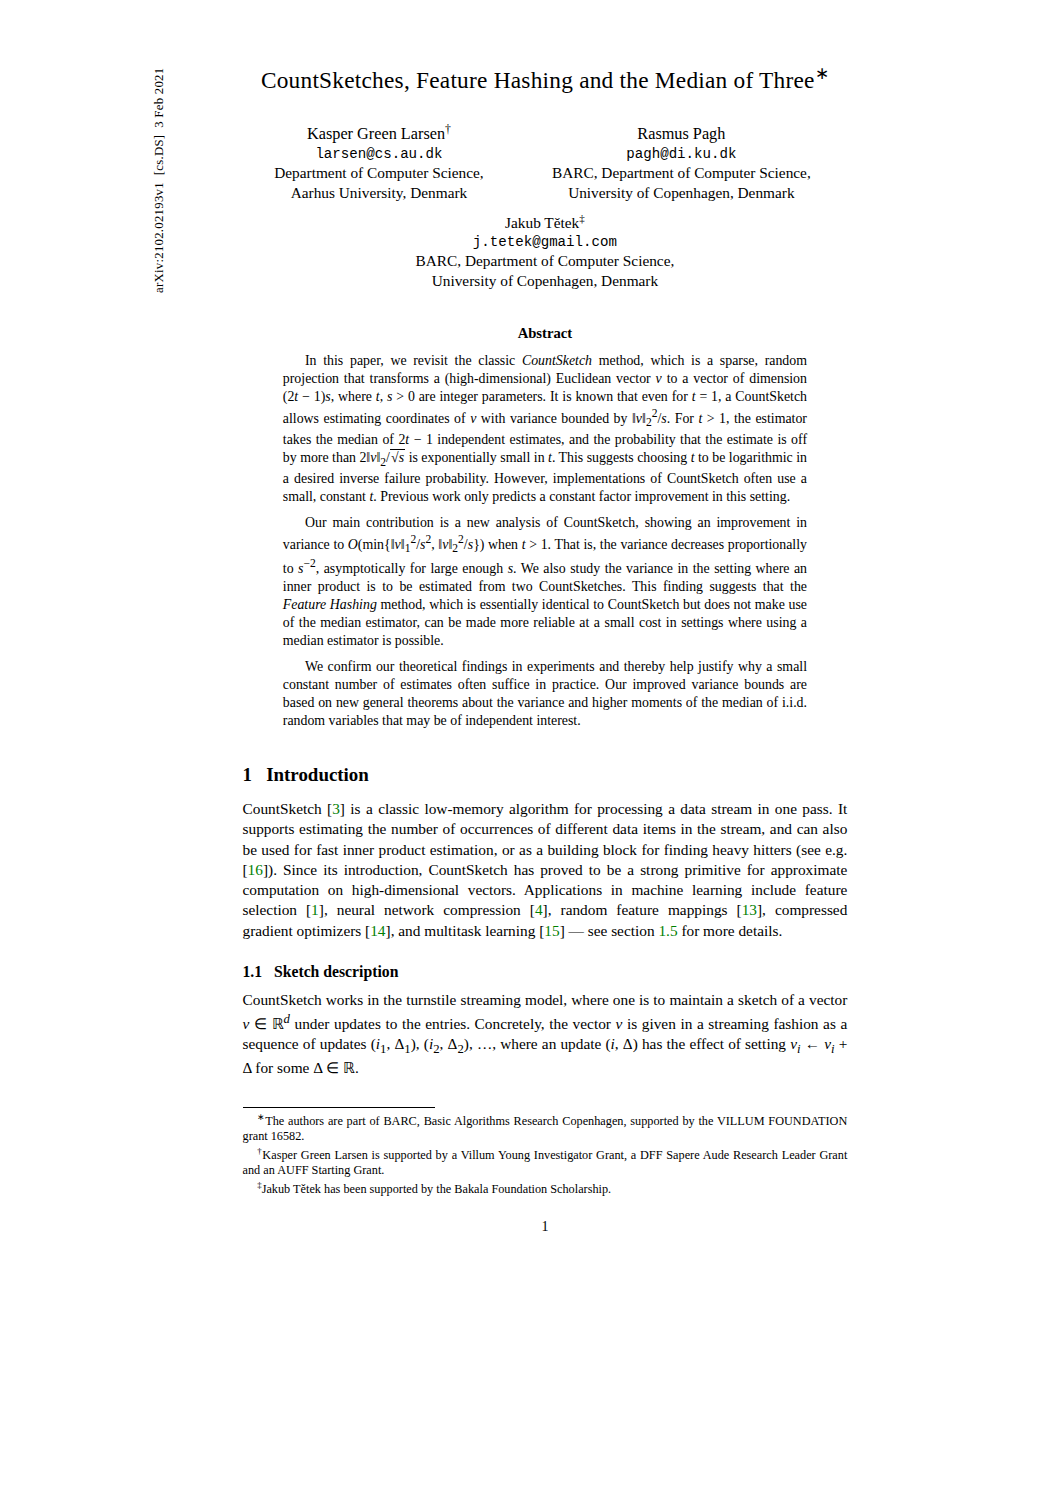arXiv:2102.02193v1 [cs.DS] 3 Feb 2021
CountSketches, Feature Hashing and the Median of Three∗
| Kasper Green Larsen † larsen@cs.au.dk Department of Computer Science, Aarhus University, Denmark | Rasmus Pagh pagh@di.ku.dk BARC, Department of Computer Science, University of Copenhagen, Denmark |
Jakub Tětek‡
j.tetek@gmail.com
BARC, Department of Computer Science,
University of Copenhagen, Denmark
Abstract
In this paper, we revisit the classic CountSketch method, which is a sparse, random projection that transforms a (high-dimensional) Euclidean vector v to a vector of dimension (2t − 1)s, where t, s > 0 are integer parameters. It is known that even for t = 1, a CountSketch allows estimating coordinates of v with variance bounded by ‖v‖22/s. For t > 1, the estimator takes the median of 2t − 1 independent estimates, and the probability that the estimate is off by more than 2‖v‖2/√s is exponentially small in t. This suggests choosing t to be logarithmic in a desired inverse failure probability. However, implementations of CountSketch often use a small, constant t. Previous work only predicts a constant factor improvement in this setting.
Our main contribution is a new analysis of CountSketch, showing an improvement in variance to O(min{‖v‖12/s2, ‖v‖22/s}) when t > 1. That is, the variance decreases proportionally to s−2, asymptotically for large enough s. We also study the variance in the setting where an inner product is to be estimated from two CountSketches. This finding suggests that the Feature Hashing method, which is essentially identical to CountSketch but does not make use of the median estimator, can be made more reliable at a small cost in settings where using a median estimator is possible.
We confirm our theoretical findings in experiments and thereby help justify why a small constant number of estimates often suffice in practice. Our improved variance bounds are based on new general theorems about the variance and higher moments of the median of i.i.d. random variables that may be of independent interest.
1 Introduction
CountSketch [3] is a classic low-memory algorithm for processing a data stream in one pass. It supports estimating the number of occurrences of different data items in the stream, and can also be used for fast inner product estimation, or as a building block for finding heavy hitters (see e.g. [16]). Since its introduction, CountSketch has proved to be a strong primitive for approximate computation on high-dimensional vectors. Applications in machine learning include feature selection [1], neural network compression [4], random feature mappings [13], compressed gradient optimizers [14], and multitask learning [15] — see section 1.5 for more details.
1.1 Sketch description
CountSketch works in the turnstile streaming model, where one is to maintain a sketch of a vector v ∈ ℝd under updates to the entries. Concretely, the vector v is given in a streaming fashion as a sequence of updates (i1, Δ1), (i2, Δ2), …, where an update (i, Δ) has the effect of setting vi ← vi + Δ for some Δ ∈ ℝ.
∗The authors are part of BARC, Basic Algorithms Research Copenhagen, supported by the VILLUM FOUNDATION grant 16582.
†Kasper Green Larsen is supported by a Villum Young Investigator Grant, a DFF Sapere Aude Research Leader Grant and an AUFF Starting Grant.
‡Jakub Tětek has been supported by the Bakala Foundation Scholarship.
1